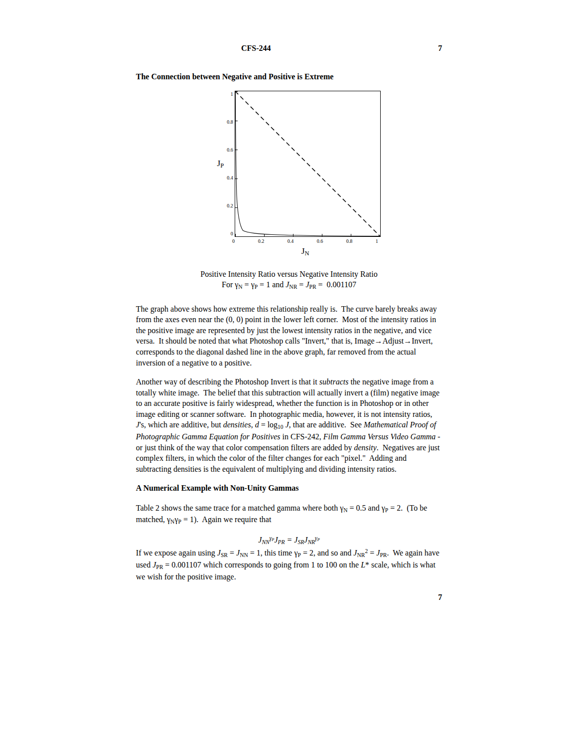CFS-244 7
The Connection between Negative and Positive is Extreme
JP
1
0.8
0.6
0.4
0.2
0
00.20.40.60.81
JN
Positive Intensity Ratio versus Negative Intensity Ratio
For γN = γP = 1 and JNR = JPR = 0.001107
The graph above shows how extreme this relationship really is. The curve barely breaks away from the axes even near the (0, 0) point in the lower left corner. Most of the intensity ratios in the positive image are represented by just the lowest intensity ratios in the negative, and vice versa. It should be noted that what Photoshop calls "Invert," that is, Image→Adjust→Invert, corresponds to the diagonal dashed line in the above graph, far removed from the actual inversion of a negative to a positive.
Another way of describing the Photoshop Invert is that it subtracts the negative image from a totally white image. The belief that this subtraction will actually invert a (film) negative image to an accurate positive is fairly widespread, whether the function is in Photoshop or in other image editing or scanner software. In photographic media, however, it is not intensity ratios, J's, which are additive, but densities, d = log10 J, that are additive. See Mathematical Proof of Photographic Gamma Equation for Positives in CFS-242, Film Gamma Versus Video Gamma - or just think of the way that color compensation filters are added by density. Negatives are just complex filters, in which the color of the filter changes for each "pixel." Adding and subtracting densities is the equivalent of multiplying and dividing intensity ratios.
A Numerical Example with Non-Unity Gammas
Table 2 shows the same trace for a matched gamma where both γN = 0.5 and γP = 2. (To be matched, γNγP = 1). Again we require that
JNNγPJPR = JSRJNRγP
If we expose again using JSR = JNN = 1, this time γP = 2, and so and JNR2 = JPR. We again have used JPR = 0.001107 which corresponds to going from 1 to 100 on the L* scale, which is what we wish for the positive image.
7